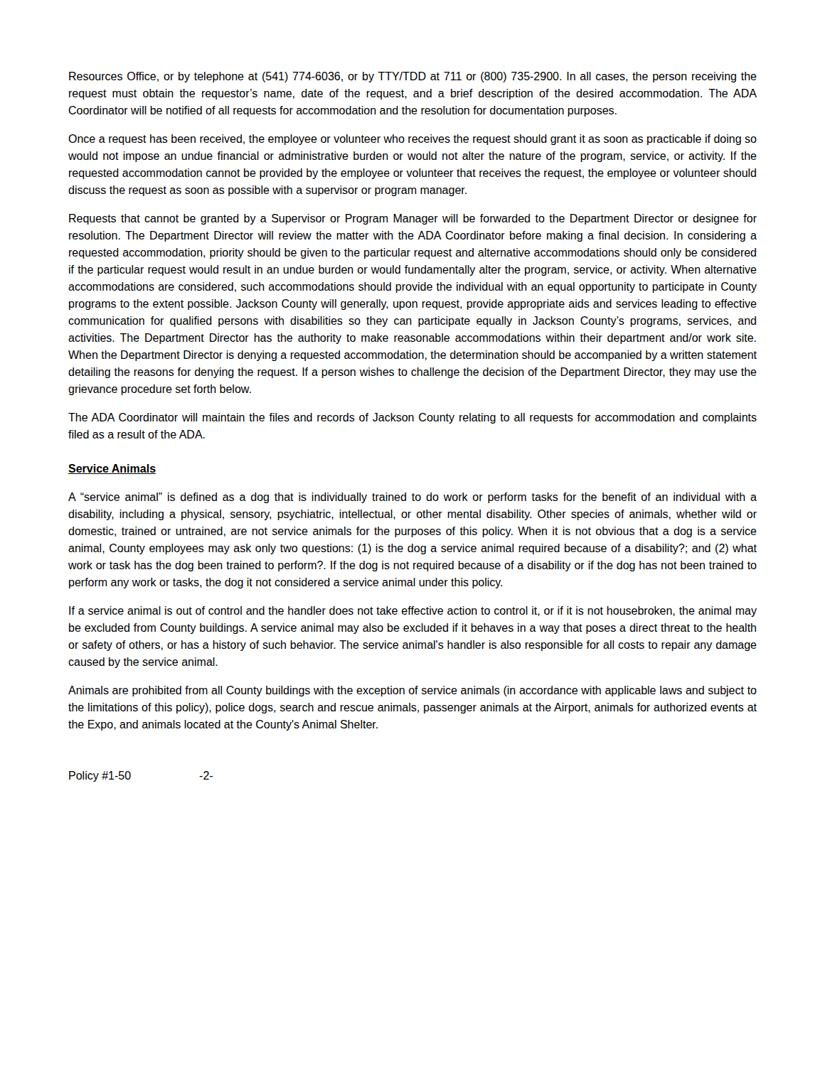Resources Office, or by telephone at (541) 774-6036, or by TTY/TDD at 711 or (800) 735-2900. In all cases, the person receiving the request must obtain the requestor’s name, date of the request, and a brief description of the desired accommodation. The ADA Coordinator will be notified of all requests for accommodation and the resolution for documentation purposes.
Once a request has been received, the employee or volunteer who receives the request should grant it as soon as practicable if doing so would not impose an undue financial or administrative burden or would not alter the nature of the program, service, or activity. If the requested accommodation cannot be provided by the employee or volunteer that receives the request, the employee or volunteer should discuss the request as soon as possible with a supervisor or program manager.
Requests that cannot be granted by a Supervisor or Program Manager will be forwarded to the Department Director or designee for resolution. The Department Director will review the matter with the ADA Coordinator before making a final decision. In considering a requested accommodation, priority should be given to the particular request and alternative accommodations should only be considered if the particular request would result in an undue burden or would fundamentally alter the program, service, or activity. When alternative accommodations are considered, such accommodations should provide the individual with an equal opportunity to participate in County programs to the extent possible. Jackson County will generally, upon request, provide appropriate aids and services leading to effective communication for qualified persons with disabilities so they can participate equally in Jackson County’s programs, services, and activities. The Department Director has the authority to make reasonable accommodations within their department and/or work site. When the Department Director is denying a requested accommodation, the determination should be accompanied by a written statement detailing the reasons for denying the request. If a person wishes to challenge the decision of the Department Director, they may use the grievance procedure set forth below.
The ADA Coordinator will maintain the files and records of Jackson County relating to all requests for accommodation and complaints filed as a result of the ADA.
Service Animals
A “service animal” is defined as a dog that is individually trained to do work or perform tasks for the benefit of an individual with a disability, including a physical, sensory, psychiatric, intellectual, or other mental disability. Other species of animals, whether wild or domestic, trained or untrained, are not service animals for the purposes of this policy. When it is not obvious that a dog is a service animal, County employees may ask only two questions: (1) is the dog a service animal required because of a disability?; and (2) what work or task has the dog been trained to perform?. If the dog is not required because of a disability or if the dog has not been trained to perform any work or tasks, the dog it not considered a service animal under this policy.
If a service animal is out of control and the handler does not take effective action to control it, or if it is not housebroken, the animal may be excluded from County buildings. A service animal may also be excluded if it behaves in a way that poses a direct threat to the health or safety of others, or has a history of such behavior. The service animal's handler is also responsible for all costs to repair any damage caused by the service animal.
Animals are prohibited from all County buildings with the exception of service animals (in accordance with applicable laws and subject to the limitations of this policy), police dogs, search and rescue animals, passenger animals at the Airport, animals for authorized events at the Expo, and animals located at the County's Animal Shelter.
Policy #1-50 -2-